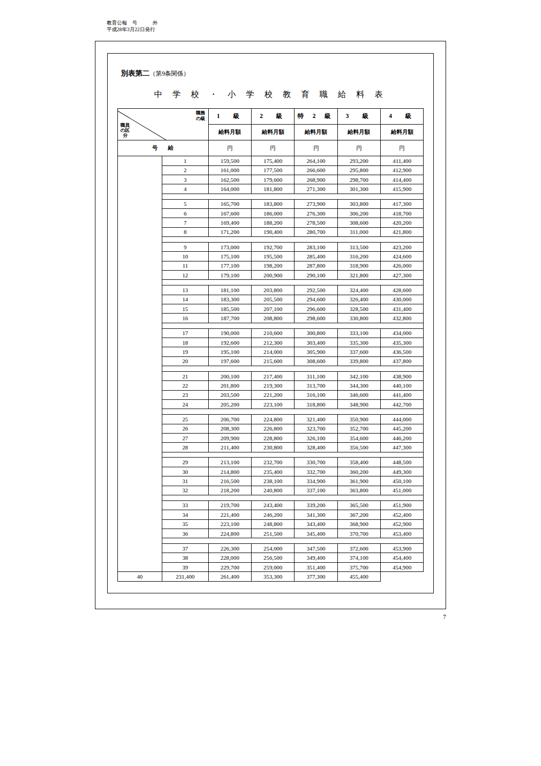教育公報　号　　　外
平成28年3月22日発行
別表第二（第9条関係）
中 学 校 ・ 小 学 校 教 育 職 給 料 表
| 職務 の級 職員 の区 分 | 1 級 | 2 級 | 特 2 級 | 3 級 | 4 級 |
| --- | --- | --- | --- | --- | --- |
| 給料月額 | 給料月額 | 給料月額 | 給料月額 | 給料月額 |
| 号 給 | 円 | 円 | 円 | 円 | 円 |
| | 1 | 159,500 | 175,400 | 264,100 | 293,200 | 411,400 |
| 2 | 161,000 | 177,500 | 266,600 | 295,800 | 412,900 |
| 3 | 162,500 | 179,600 | 268,900 | 298,700 | 414,400 |
| 4 | 164,000 | 181,800 | 271,300 | 301,300 | 415,900 |
| 5 | 165,700 | 183,800 | 273,900 | 303,800 | 417,300 |
| 6 | 167,600 | 186,000 | 276,300 | 306,200 | 418,700 |
| 7 | 169,400 | 188,200 | 278,500 | 308,600 | 420,200 |
| 8 | 171,200 | 190,400 | 280,700 | 311,000 | 421,800 |
| 9 | 173,000 | 192,700 | 283,100 | 313,500 | 423,200 |
| 10 | 175,100 | 195,500 | 285,400 | 316,200 | 424,600 |
| 11 | 177,100 | 198,200 | 287,800 | 318,900 | 426,000 |
| 12 | 179,100 | 200,900 | 290,100 | 321,800 | 427,300 |
| 13 | 181,100 | 203,800 | 292,500 | 324,400 | 428,600 |
| 14 | 183,300 | 205,500 | 294,600 | 326,400 | 430,000 |
| 15 | 185,500 | 207,100 | 296,600 | 328,500 | 431,400 |
| 16 | 187,700 | 208,800 | 298,600 | 330,800 | 432,800 |
| 17 | 190,000 | 210,600 | 300,800 | 333,100 | 434,000 |
| 18 | 192,600 | 212,300 | 303,400 | 335,300 | 435,300 |
| 19 | 195,100 | 214,000 | 305,900 | 337,600 | 436,500 |
| 20 | 197,600 | 215,600 | 308,600 | 339,800 | 437,800 |
| 21 | 200,100 | 217,400 | 311,100 | 342,100 | 438,900 |
| 22 | 201,800 | 219,300 | 313,700 | 344,300 | 440,100 |
| 23 | 203,500 | 221,200 | 316,100 | 346,600 | 441,400 |
| 24 | 205,200 | 223,100 | 318,800 | 348,900 | 442,700 |
| 25 | 206,700 | 224,800 | 321,400 | 350,900 | 444,000 |
| 26 | 208,300 | 226,800 | 323,700 | 352,700 | 445,200 |
| 27 | 209,900 | 228,800 | 326,100 | 354,600 | 446,200 |
| 28 | 211,400 | 230,800 | 328,400 | 356,500 | 447,300 |
| 29 | 213,100 | 232,700 | 330,700 | 358,400 | 448,500 |
| 30 | 214,800 | 235,400 | 332,700 | 360,200 | 449,300 |
| 31 | 216,500 | 238,100 | 334,900 | 361,900 | 450,100 |
| 32 | 218,200 | 240,800 | 337,100 | 363,800 | 451,000 |
| 33 | 219,700 | 243,400 | 339,200 | 365,500 | 451,900 |
| 34 | 221,400 | 246,200 | 341,300 | 367,200 | 452,400 |
| 35 | 223,100 | 248,800 | 343,400 | 368,900 | 452,900 |
| 36 | 224,800 | 251,500 | 345,400 | 370,700 | 453,400 |
| 37 | 226,300 | 254,000 | 347,500 | 372,600 | 453,900 |
| 38 | 228,000 | 256,500 | 349,400 | 374,100 | 454,400 |
| 39 | 229,700 | 259,000 | 351,400 | 375,700 | 454,900 |
| 40 | 231,400 | 261,400 | 353,300 | 377,300 | 455,400 |
7